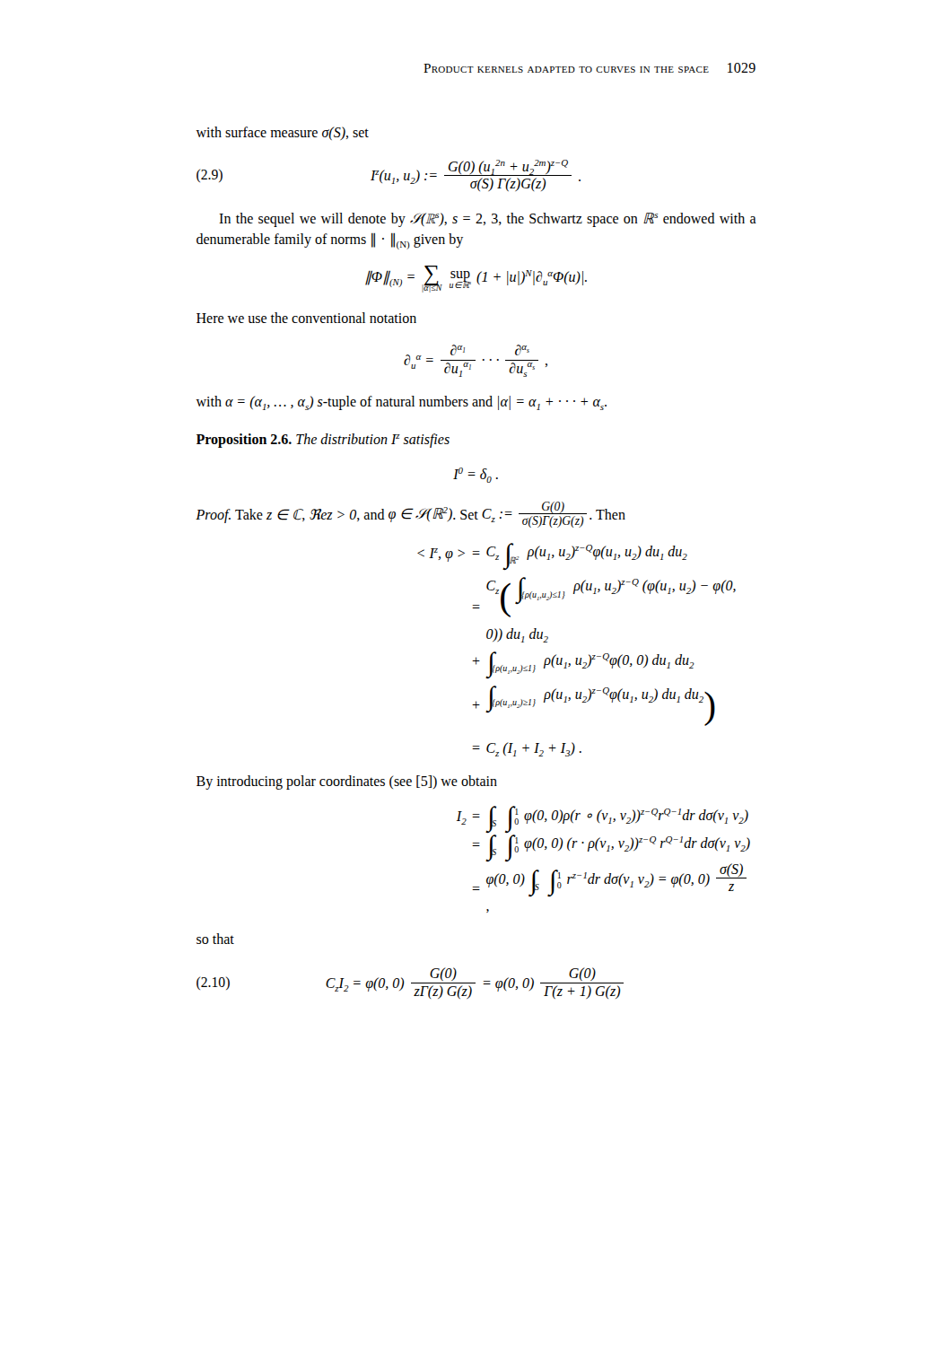Product kernels adapted to curves in the space1029
with surface measure σ(S), set
(2.9)
Iz(u1, u2) := G(0) (u12n + u22m)z−Q σ(S) Γ(z)G(z) .
In the sequel we will denote by 𝒮(ℝs), s = 2, 3, the Schwartz space on ℝs endowed with a denumerable family of norms ∥ · ∥(N) given by
∥Φ∥(N) = ∑ |α|≤N sup u∈ℝs (1 + |u|)N|∂uαΦ(u)|.
Here we use the conventional notation
∂uα = ∂α1 ∂u1α1 · · · ∂αs ∂usαs ,
with α = (α1, … , αs) s-tuple of natural numbers and |α| = α1 + · · · + αs.
Proposition 2.6. The distribution Iz satisfies
I0 = δ0 .
Proof. Take z ∈ ℂ, ℜez > 0, and φ ∈ 𝒮(ℝ2). Set Cz := G(0) σ(S)Γ(z)G(z) . Then
< Iz, φ >
=
Cz ∫ℝ2 ρ(u1, u2)z−Qφ(u1, u2) du1 du2
=
Cz( ∫{ρ(u1,u2)≤1} ρ(u1, u2)z−Q (φ(u1, u2) − φ(0, 0)) du1 du2
+
∫{ρ(u1,u2)≤1} ρ(u1, u2)z−Qφ(0, 0) du1 du2
+
∫{ρ(u1,u2)≥1} ρ(u1, u2)z−Qφ(u1, u2) du1 du2)
=
Cz (I1 + I2 + I3) .
By introducing polar coordinates (see [5]) we obtain
I2
=
∫S ∫10 φ(0, 0)ρ(r ∘ (v1, v2))z−QrQ−1dr dσ(v1 v2)
=
∫S ∫10 φ(0, 0) (r · ρ(v1, v2))z−Q rQ−1dr dσ(v1 v2)
=
φ(0, 0) ∫S ∫10 rz−1dr dσ(v1 v2) = φ(0, 0) σ(S) z ,
so that
(2.10)
CzI2 = φ(0, 0) G(0) zΓ(z) G(z) = φ(0, 0) G(0) Γ(z + 1) G(z)